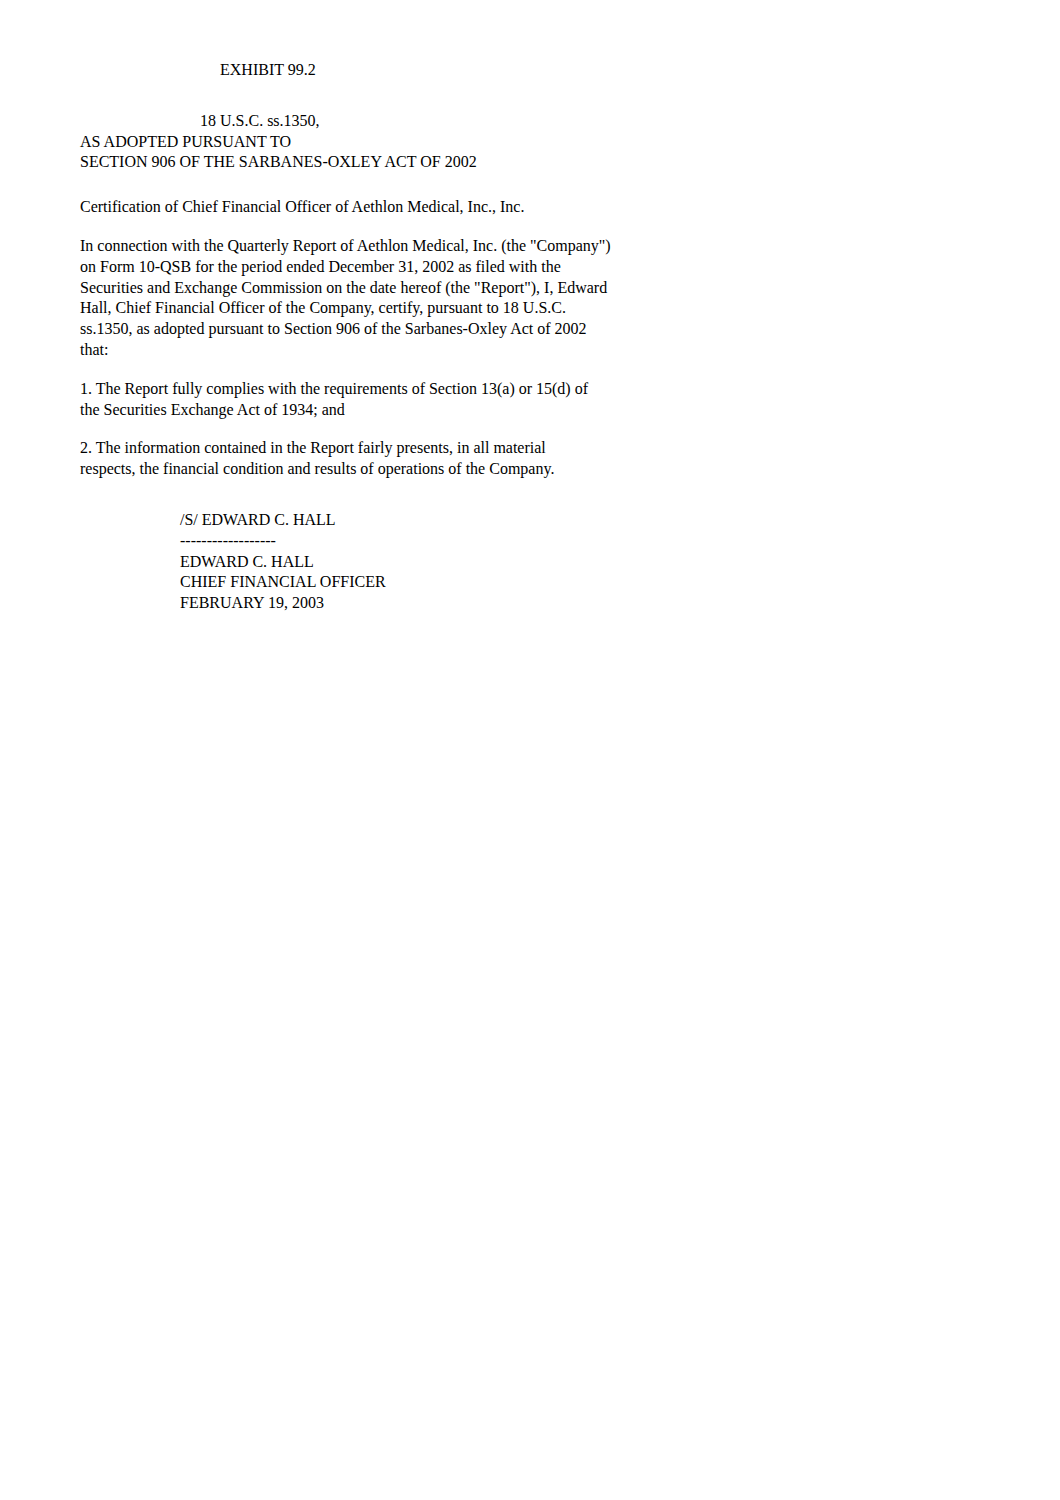EXHIBIT 99.2
18 U.S.C. ss.1350,
AS ADOPTED PURSUANT TO
SECTION 906 OF THE SARBANES-OXLEY ACT OF 2002
Certification of Chief Financial Officer of Aethlon Medical, Inc., Inc.
In connection with the Quarterly Report of Aethlon Medical, Inc. (the "Company")
on Form 10-QSB for the period ended December 31, 2002 as filed with the
Securities and Exchange Commission on the date hereof (the "Report"), I, Edward
Hall, Chief Financial Officer of the Company, certify, pursuant to 18 U.S.C.
ss.1350, as adopted pursuant to Section 906 of the Sarbanes-Oxley Act of 2002
that:
1. The Report fully complies with the requirements of Section 13(a) or 15(d) of
the Securities Exchange Act of 1934; and
2. The information contained in the Report fairly presents, in all material
respects, the financial condition and results of operations of the Company.
/S/ EDWARD C. HALL
------------------
EDWARD C. HALL
CHIEF FINANCIAL OFFICER
FEBRUARY 19, 2003